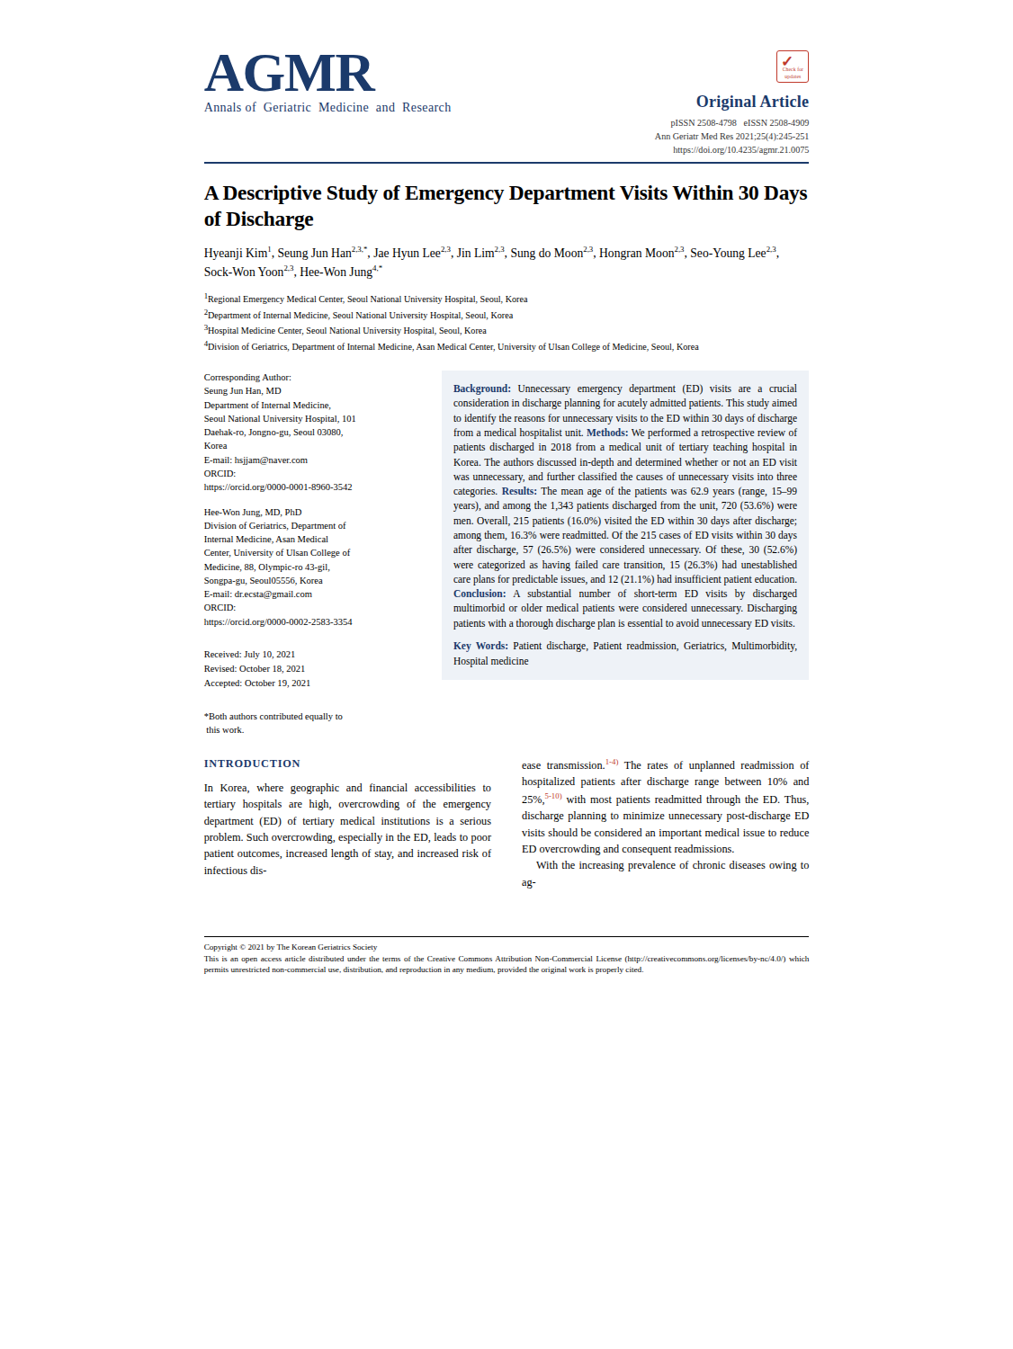AGMR
Annals of Geriatric Medicine and Research
Check for
updates
Original Article
pISSN 2508-4798 eISSN 2508-4909
Ann Geriatr Med Res 2021;25(4):245-251
https://doi.org/10.4235/agmr.21.0075
A Descriptive Study of Emergency Department Visits Within 30 Days of Discharge
Hyeanji Kim1, Seung Jun Han2,3,*, Jae Hyun Lee2,3, Jin Lim2,3, Sung do Moon2,3, Hongran Moon2,3, Seo-Young Lee2,3,
Sock-Won Yoon2,3, Hee-Won Jung4,*
1Regional Emergency Medical Center, Seoul National University Hospital, Seoul, Korea
2Department of Internal Medicine, Seoul National University Hospital, Seoul, Korea
3Hospital Medicine Center, Seoul National University Hospital, Seoul, Korea
4Division of Geriatrics, Department of Internal Medicine, Asan Medical Center, University of Ulsan College of Medicine, Seoul, Korea
Corresponding Author:
Seung Jun Han, MD
Department of Internal Medicine,
Seoul National University Hospital, 101
Daehak-ro, Jongno-gu, Seoul 03080,
Korea
E-mail: hsjjam@naver.com
ORCID:
https://orcid.org/0000-0001-8960-3542
Hee-Won Jung, MD, PhD
Division of Geriatrics, Department of
Internal Medicine, Asan Medical
Center, University of Ulsan College of
Medicine, 88, Olympic-ro 43-gil,
Songpa-gu, Seoul05556, Korea
E-mail: dr.ecsta@gmail.com
ORCID:
https://orcid.org/0000-0002-2583-3354
Received: July 10, 2021
Revised: October 18, 2021
Accepted: October 19, 2021
*Both authors contributed equally to
this work.
Background: Unnecessary emergency department (ED) visits are a crucial consideration in discharge planning for acutely admitted patients. This study aimed to identify the reasons for unnecessary visits to the ED within 30 days of discharge from a medical hospitalist unit. Methods: We performed a retrospective review of patients discharged in 2018 from a medical unit of tertiary teaching hospital in Korea. The authors discussed in-depth and determined whether or not an ED visit was unnecessary, and further classified the causes of unnecessary visits into three categories. Results: The mean age of the patients was 62.9 years (range, 15–99 years), and among the 1,343 patients discharged from the unit, 720 (53.6%) were men. Overall, 215 patients (16.0%) visited the ED within 30 days after discharge; among them, 16.3% were readmitted. Of the 215 cases of ED visits within 30 days after discharge, 57 (26.5%) were considered unnecessary. Of these, 30 (52.6%) were categorized as having failed care transition, 15 (26.3%) had unestablished care plans for predictable issues, and 12 (21.1%) had insufficient patient education. Conclusion: A substantial number of short-term ED visits by discharged multimorbid or older medical patients were considered unnecessary. Discharging patients with a thorough discharge plan is essential to avoid unnecessary ED visits.
Key Words: Patient discharge, Patient readmission, Geriatrics, Multimorbidity, Hospital medicine
INTRODUCTION
In Korea, where geographic and financial accessibilities to tertiary hospitals are high, overcrowding of the emergency department (ED) of tertiary medical institutions is a serious problem. Such overcrowding, especially in the ED, leads to poor patient outcomes, increased length of stay, and increased risk of infectious dis-
ease transmission.1-4) The rates of unplanned readmission of hospitalized patients after discharge range between 10% and 25%,5-10) with most patients readmitted through the ED. Thus, discharge planning to minimize unnecessary post-discharge ED visits should be considered an important medical issue to reduce ED overcrowding and consequent readmissions.
With the increasing prevalence of chronic diseases owing to ag-
Copyright © 2021 by The Korean Geriatrics Society
This is an open access article distributed under the terms of the Creative Commons Attribution Non-Commercial License (http://creativecommons.org/licenses/by-nc/4.0/) which permits unrestricted non-commercial use, distribution, and reproduction in any medium, provided the original work is properly cited.